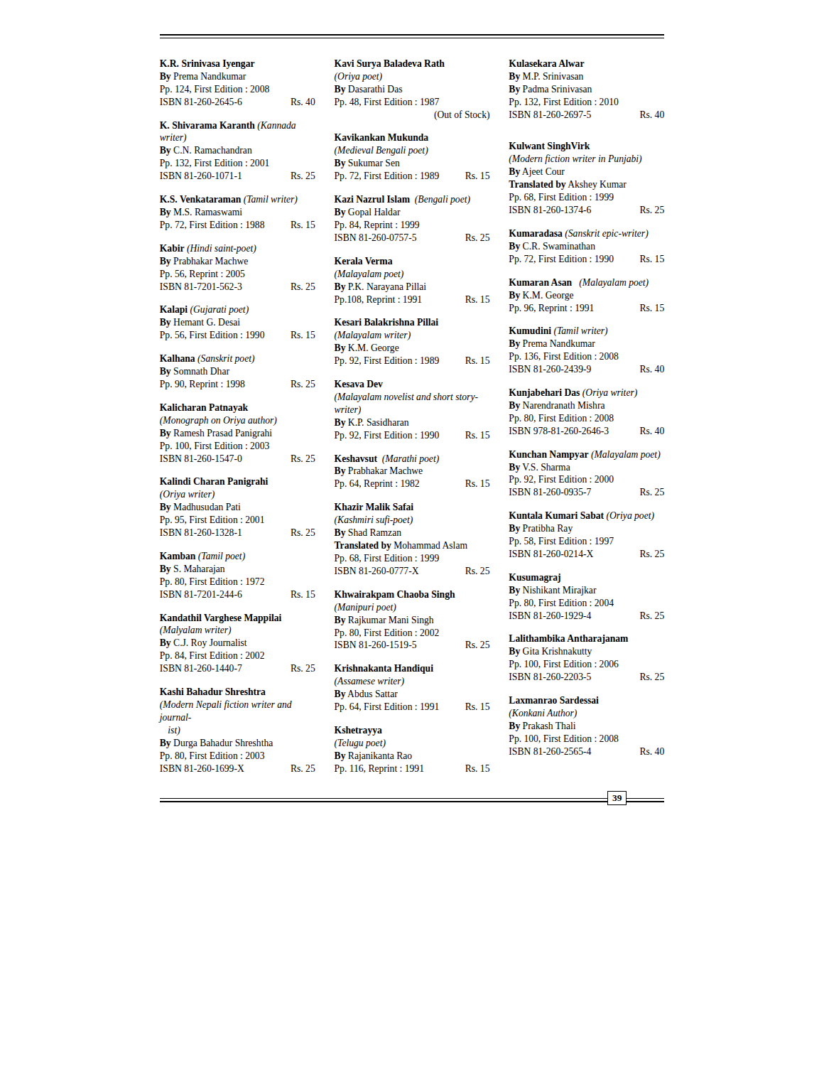K.R. Srinivasa Iyengar By Prema Nandkumar Pp. 124, First Edition : 2008 ISBN 81-260-2645-6 Rs. 40
K. Shivarama Karanth (Kannada writer) By C.N. Ramachandran Pp. 132, First Edition : 2001 ISBN 81-260-1071-1 Rs. 25
K.S. Venkataraman (Tamil writer) By M.S. Ramaswami Pp. 72, First Edition : 1988 Rs. 15
Kabir (Hindi saint-poet) By Prabhakar Machwe Pp. 56, Reprint : 2005 ISBN 81-7201-562-3 Rs. 25
Kalapi (Gujarati poet) By Hemant G. Desai Pp. 56, First Edition : 1990 Rs. 15
Kalhana (Sanskrit poet) By Somnath Dhar Pp. 90, Reprint : 1998 Rs. 25
Kalicharan Patnayak (Monograph on Oriya author) By Ramesh Prasad Panigrahi Pp. 100, First Edition : 2003 ISBN 81-260-1547-0 Rs. 25
Kalindi Charan Panigrahi (Oriya writer) By Madhusudan Pati Pp. 95, First Edition : 2001 ISBN 81-260-1328-1 Rs. 25
Kamban (Tamil poet) By S. Maharajan Pp. 80, First Edition : 1972 ISBN 81-7201-244-6 Rs. 15
Kandathil Varghese Mappilai (Malyalam writer) By C.J. Roy Journalist Pp. 84, First Edition : 2002 ISBN 81-260-1440-7 Rs. 25
Kashi Bahadur Shreshtra (Modern Nepali fiction writer and journal- ist) By Durga Bahadur Shreshtha Pp. 80, First Edition : 2003 ISBN 81-260-1699-X Rs. 25
Kavi Surya Baladeva Rath (Oriya poet) By Dasarathi Das Pp. 48, First Edition : 1987 (Out of Stock)
Kavikankan Mukunda (Medieval Bengali poet) By Sukumar Sen Pp. 72, First Edition : 1989 Rs. 15
Kazi Nazrul Islam (Bengali poet) By Gopal Haldar Pp. 84, Reprint : 1999 ISBN 81-260-0757-5 Rs. 25
Kerala Verma (Malayalam poet) By P.K. Narayana Pillai Pp.108, Reprint : 1991 Rs. 15
Kesari Balakrishna Pillai (Malayalam writer) By K.M. George Pp. 92, First Edition : 1989 Rs. 15
Kesava Dev (Malayalam novelist and short story-writer) By K.P. Sasidharan Pp. 92, First Edition : 1990 Rs. 15
Keshavsut (Marathi poet) By Prabhakar Machwe Pp. 64, Reprint : 1982 Rs. 15
Khazir Malik Safai (Kashmiri sufi-poet) By Shad Ramzan Translated by Mohammad Aslam Pp. 68, First Edition : 1999 ISBN 81-260-0777-X Rs. 25
Khwairakpam Chaoba Singh (Manipuri poet) By Rajkumar Mani Singh Pp. 80, First Edition : 2002 ISBN 81-260-1519-5 Rs. 25
Krishnakanta Handiqui (Assamese writer) By Abdus Sattar Pp. 64, First Edition : 1991 Rs. 15
Kshetrayya (Telugu poet) By Rajanikanta Rao Pp. 116, Reprint : 1991 Rs. 15
Kulasekara Alwar By M.P. Srinivasan By Padma Srinivasan Pp. 132, First Edition : 2010 ISBN 81-260-2697-5 Rs. 40
Kulwant SinghVirk (Modern fiction writer in Punjabi) By Ajeet Cour Translated by Akshey Kumar Pp. 68, First Edition : 1999 ISBN 81-260-1374-6 Rs. 25
Kumaradasa (Sanskrit epic-writer) By C.R. Swaminathan Pp. 72, First Edition : 1990 Rs. 15
Kumaran Asan (Malayalam poet) By K.M. George Pp. 96, Reprint : 1991 Rs. 15
Kumudini (Tamil writer) By Prema Nandkumar Pp. 136, First Edition : 2008 ISBN 81-260-2439-9 Rs. 40
Kunjabehari Das (Oriya writer) By Narendranath Mishra Pp. 80, First Edition : 2008 ISBN 978-81-260-2646-3 Rs. 40
Kunchan Nampyar (Malayalam poet) By V.S. Sharma Pp. 92, First Edition : 2000 ISBN 81-260-0935-7 Rs. 25
Kuntala Kumari Sabat (Oriya poet) By Pratibha Ray Pp. 58, First Edition : 1997 ISBN 81-260-0214-X Rs. 25
Kusumagraj By Nishikant Mirajkar Pp. 80, First Edition : 2004 ISBN 81-260-1929-4 Rs. 25
Lalithambika Antharajanam By Gita Krishnakutty Pp. 100, First Edition : 2006 ISBN 81-260-2203-5 Rs. 25
Laxmanrao Sardessai (Konkani Author) By Prakash Thali Pp. 100, First Edition : 2008 ISBN 81-260-2565-4 Rs. 40
39